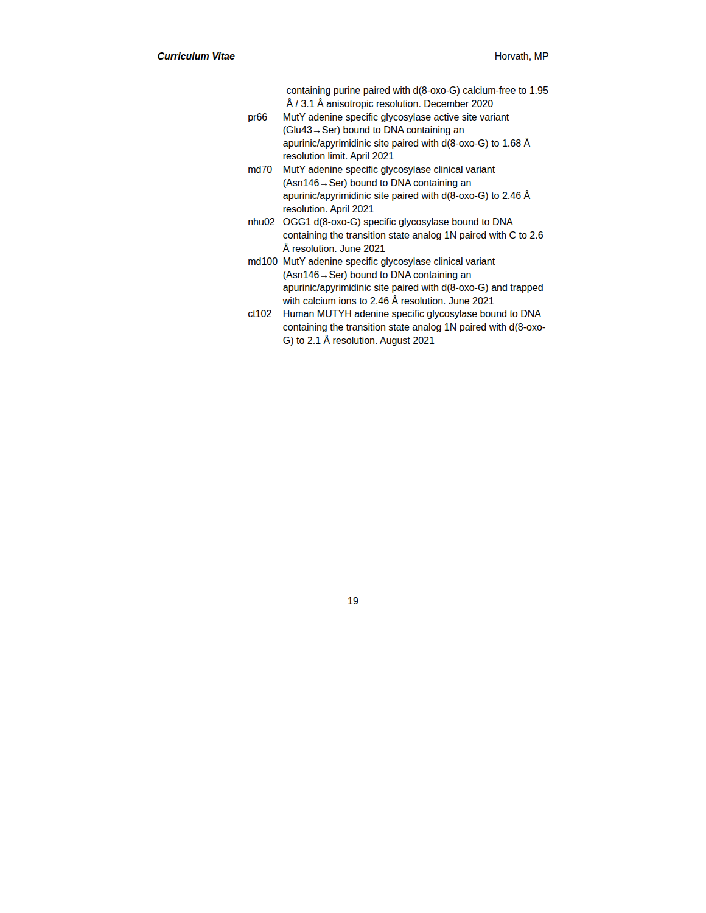Curriculum Vitae
Horvath, MP
containing purine paired with d(8-oxo-G) calcium-free to 1.95 Å / 3.1 Å anisotropic resolution. December 2020
pr66
MutY adenine specific glycosylase active site variant (Glu43→Ser) bound to DNA containing an apurinic/apyrimidinic site paired with d(8-oxo-G) to 1.68 Å resolution limit. April 2021
md70
MutY adenine specific glycosylase clinical variant (Asn146→Ser) bound to DNA containing an apurinic/apyrimidinic site paired with d(8-oxo-G) to 2.46 Å resolution. April 2021
nhu02
OGG1 d(8-oxo-G) specific glycosylase bound to DNA containing the transition state analog 1N paired with C to 2.6 Å resolution. June 2021
md100
MutY adenine specific glycosylase clinical variant (Asn146→Ser) bound to DNA containing an apurinic/apyrimidinic site paired with d(8-oxo-G) and trapped with calcium ions to 2.46 Å resolution. June 2021
ct102
Human MUTYH adenine specific glycosylase bound to DNA containing the transition state analog 1N paired with d(8-oxo-G) to 2.1 Å resolution. August 2021
19